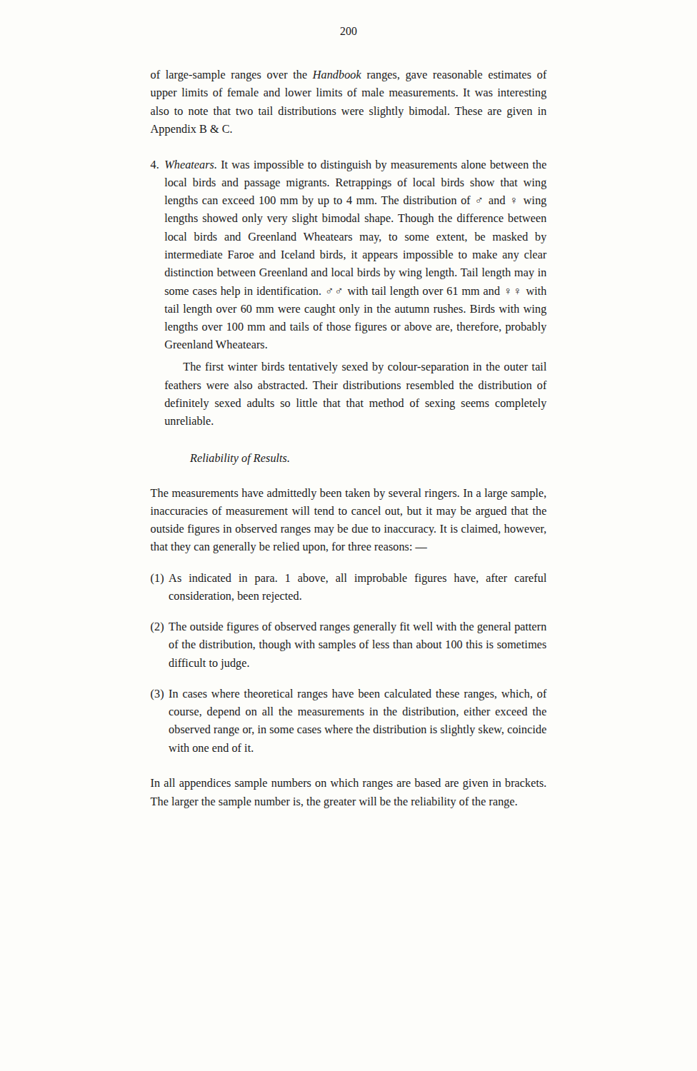200
of large-sample ranges over the Handbook ranges, gave reasonable estimates of upper limits of female and lower limits of male measurements. It was interesting also to note that two tail distributions were slightly bimodal. These are given in Appendix B & C.
4.
Wheatears. It was impossible to distinguish by measurements alone between the local birds and passage migrants. Retrappings of local birds show that wing lengths can exceed 100 mm by up to 4 mm. The distribution of ♂ and ♀ wing lengths showed only very slight bimodal shape. Though the difference between local birds and Greenland Wheatears may, to some extent, be masked by intermediate Faroe and Iceland birds, it appears impossible to make any clear distinction between Greenland and local birds by wing length. Tail length may in some cases help in identification. ♂♂ with tail length over 61 mm and ♀♀ with tail length over 60 mm were caught only in the autumn rushes. Birds with wing lengths over 100 mm and tails of those figures or above are, therefore, probably Greenland Wheatears.
The first winter birds tentatively sexed by colour-separation in the outer tail feathers were also abstracted. Their distributions resembled the distribution of definitely sexed adults so little that that method of sexing seems completely unreliable.
Reliability of Results.
The measurements have admittedly been taken by several ringers. In a large sample, inaccuracies of measurement will tend to cancel out, but it may be argued that the outside figures in observed ranges may be due to inaccuracy. It is claimed, however, that they can generally be relied upon, for three reasons: —
(1)
As indicated in para. 1 above, all improbable figures have, after careful consideration, been rejected.
(2)
The outside figures of observed ranges generally fit well with the general pattern of the distribution, though with samples of less than about 100 this is sometimes difficult to judge.
(3)
In cases where theoretical ranges have been calculated these ranges, which, of course, depend on all the measurements in the distribution, either exceed the observed range or, in some cases where the distribution is slightly skew, coincide with one end of it.
In all appendices sample numbers on which ranges are based are given in brackets. The larger the sample number is, the greater will be the reliability of the range.